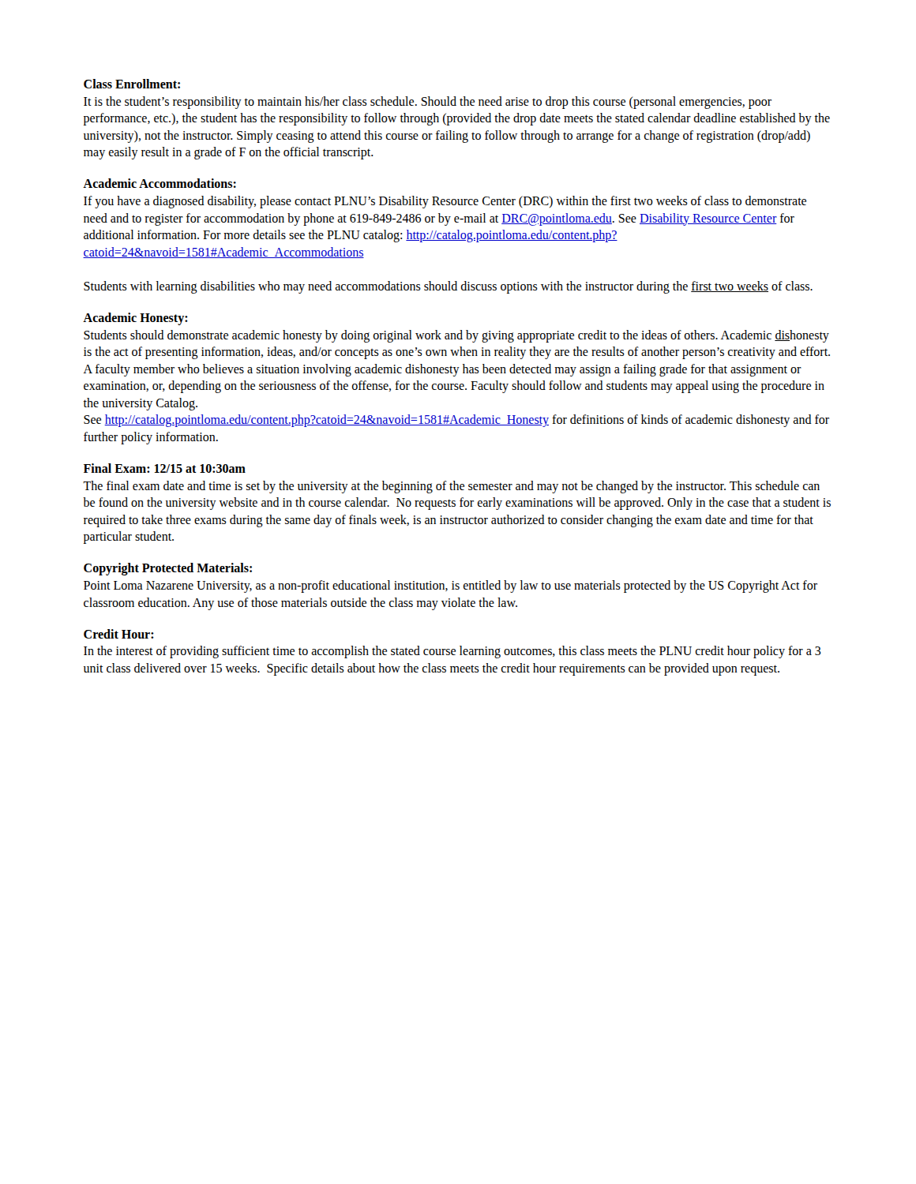Class Enrollment:
It is the student’s responsibility to maintain his/her class schedule. Should the need arise to drop this course (personal emergencies, poor performance, etc.), the student has the responsibility to follow through (provided the drop date meets the stated calendar deadline established by the university), not the instructor. Simply ceasing to attend this course or failing to follow through to arrange for a change of registration (drop/add) may easily result in a grade of F on the official transcript.
Academic Accommodations:
If you have a diagnosed disability, please contact PLNU’s Disability Resource Center (DRC) within the first two weeks of class to demonstrate need and to register for accommodation by phone at 619-849-2486 or by e-mail at DRC@pointloma.edu. See Disability Resource Center for additional information. For more details see the PLNU catalog: http://catalog.pointloma.edu/content.php?catoid=24&navoid=1581#Academic_Accommodations
Students with learning disabilities who may need accommodations should discuss options with the instructor during the first two weeks of class.
Academic Honesty:
Students should demonstrate academic honesty by doing original work and by giving appropriate credit to the ideas of others. Academic dishonesty is the act of presenting information, ideas, and/or concepts as one’s own when in reality they are the results of another person’s creativity and effort. A faculty member who believes a situation involving academic dishonesty has been detected may assign a failing grade for that assignment or examination, or, depending on the seriousness of the offense, for the course. Faculty should follow and students may appeal using the procedure in the university Catalog.
See http://catalog.pointloma.edu/content.php?catoid=24&navoid=1581#Academic_Honesty for definitions of kinds of academic dishonesty and for further policy information.
Final Exam: 12/15 at 10:30am
The final exam date and time is set by the university at the beginning of the semester and may not be changed by the instructor. This schedule can be found on the university website and in th course calendar. No requests for early examinations will be approved. Only in the case that a student is required to take three exams during the same day of finals week, is an instructor authorized to consider changing the exam date and time for that particular student.
Copyright Protected Materials:
Point Loma Nazarene University, as a non-profit educational institution, is entitled by law to use materials protected by the US Copyright Act for classroom education. Any use of those materials outside the class may violate the law.
Credit Hour:
In the interest of providing sufficient time to accomplish the stated course learning outcomes, this class meets the PLNU credit hour policy for a 3 unit class delivered over 15 weeks. Specific details about how the class meets the credit hour requirements can be provided upon request.